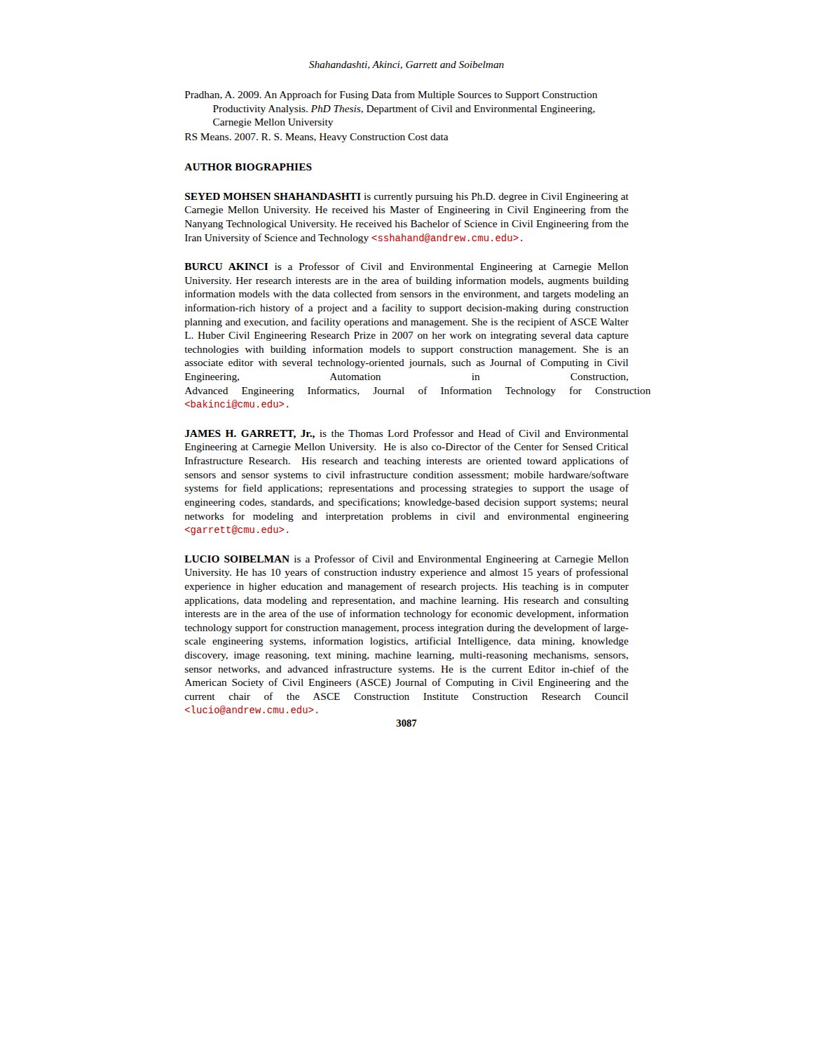Shahandashti, Akinci, Garrett and Soibelman
Pradhan, A. 2009. An Approach for Fusing Data from Multiple Sources to Support Construction Productivity Analysis. PhD Thesis, Department of Civil and Environmental Engineering, Carnegie Mellon University
RS Means. 2007. R. S. Means, Heavy Construction Cost data
AUTHOR BIOGRAPHIES
SEYED MOHSEN SHAHANDASHTI is currently pursuing his Ph.D. degree in Civil Engineering at Carnegie Mellon University. He received his Master of Engineering in Civil Engineering from the Nanyang Technological University. He received his Bachelor of Science in Civil Engineering from the Iran University of Science and Technology <sshahand@andrew.cmu.edu>.
BURCU AKINCI is a Professor of Civil and Environmental Engineering at Carnegie Mellon University. Her research interests are in the area of building information models, augments building information models with the data collected from sensors in the environment, and targets modeling an information-rich history of a project and a facility to support decision-making during construction planning and execution, and facility operations and management. She is the recipient of ASCE Walter L. Huber Civil Engineering Research Prize in 2007 on her work on integrating several data capture technologies with building information models to support construction management. She is an associate editor with several technology-oriented journals, such as Journal of Computing in Civil Engineering, Automation in Construction, Advanced Engineering Informatics, Journal of Information Technology for Construction <bakinci@cmu.edu>.
JAMES H. GARRETT, Jr., is the Thomas Lord Professor and Head of Civil and Environmental Engineering at Carnegie Mellon University. He is also co-Director of the Center for Sensed Critical Infrastructure Research. His research and teaching interests are oriented toward applications of sensors and sensor systems to civil infrastructure condition assessment; mobile hardware/software systems for field applications; representations and processing strategies to support the usage of engineering codes, standards, and specifications; knowledge-based decision support systems; neural networks for modeling and interpretation problems in civil and environmental engineering <garrett@cmu.edu>.
LUCIO SOIBELMAN is a Professor of Civil and Environmental Engineering at Carnegie Mellon University. He has 10 years of construction industry experience and almost 15 years of professional experience in higher education and management of research projects. His teaching is in computer applications, data modeling and representation, and machine learning. His research and consulting interests are in the area of the use of information technology for economic development, information technology support for construction management, process integration during the development of large-scale engineering systems, information logistics, artificial Intelligence, data mining, knowledge discovery, image reasoning, text mining, machine learning, multi-reasoning mechanisms, sensors, sensor networks, and advanced infrastructure systems. He is the current Editor in-chief of the American Society of Civil Engineers (ASCE) Journal of Computing in Civil Engineering and the current chair of the ASCE Construction Institute Construction Research Council <lucio@andrew.cmu.edu>.
3087